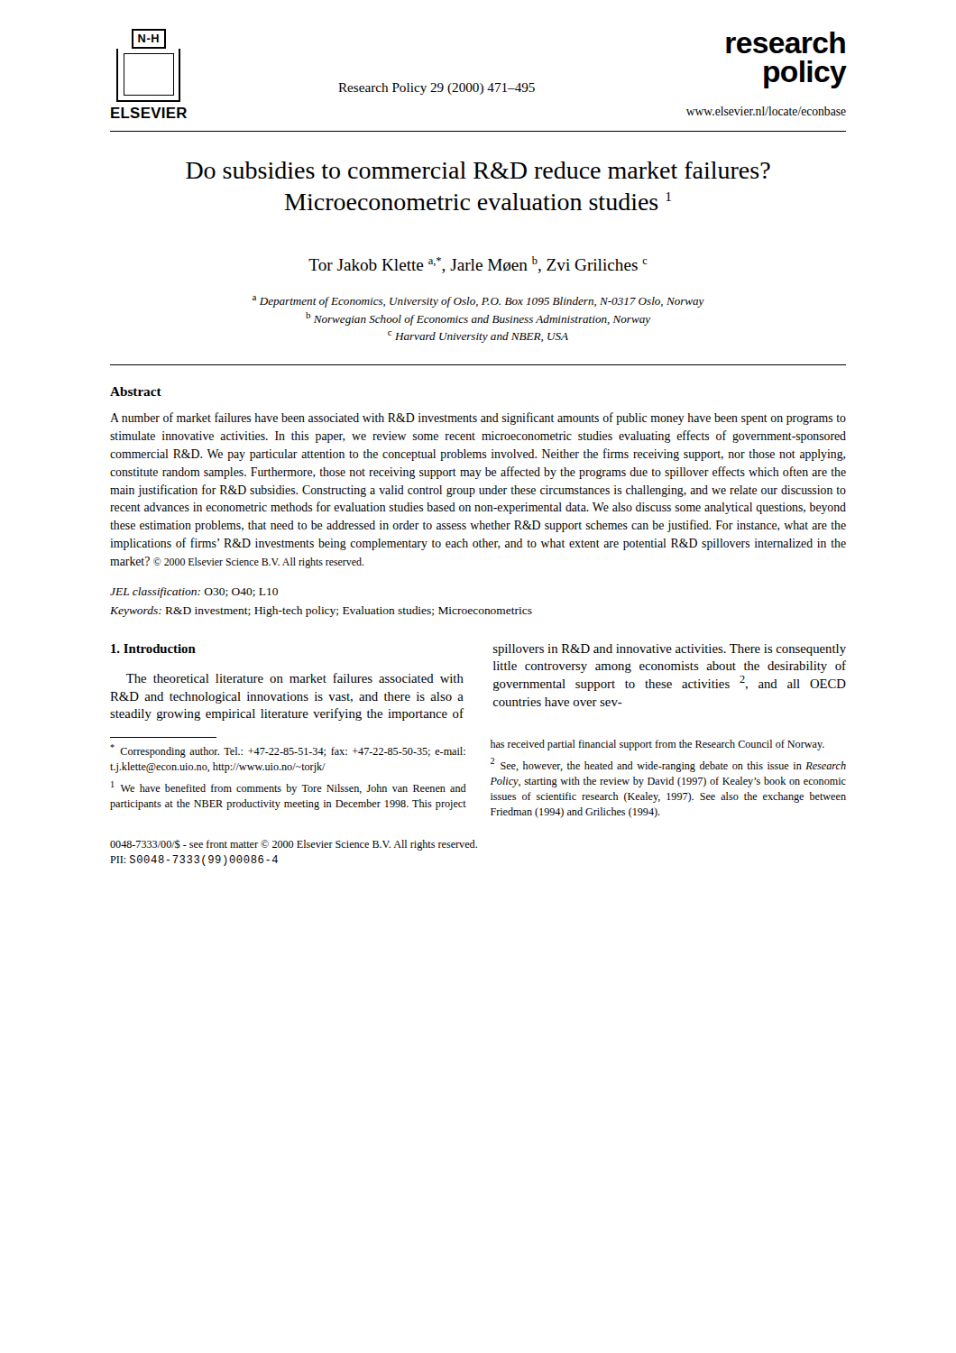N-H
ELSEVIER
Research Policy 29 (2000) 471–495
research policy
www.elsevier.nl/locate/econbase
Do subsidies to commercial R&D reduce market failures?
Microeconometric evaluation studies 1
Tor Jakob Klette a,*, Jarle Møen b, Zvi Griliches c
a Department of Economics, University of Oslo, P.O. Box 1095 Blindern, N-0317 Oslo, Norway
b Norwegian School of Economics and Business Administration, Norway
c Harvard University and NBER, USA
Abstract
A number of market failures have been associated with R&D investments and significant amounts of public money have been spent on programs to stimulate innovative activities. In this paper, we review some recent microeconometric studies evaluating effects of government-sponsored commercial R&D. We pay particular attention to the conceptual problems involved. Neither the firms receiving support, nor those not applying, constitute random samples. Furthermore, those not receiving support may be affected by the programs due to spillover effects which often are the main justification for R&D subsidies. Constructing a valid control group under these circumstances is challenging, and we relate our discussion to recent advances in econometric methods for evaluation studies based on non-experimental data. We also discuss some analytical questions, beyond these estimation problems, that need to be addressed in order to assess whether R&D support schemes can be justified. For instance, what are the implications of firms’ R&D investments being complementary to each other, and to what extent are potential R&D spillovers internalized in the market? © 2000 Elsevier Science B.V. All rights reserved.
JEL classification: O30; O40; L10
Keywords: R&D investment; High-tech policy; Evaluation studies; Microeconometrics
1. Introduction
The theoretical literature on market failures associated with R&D and technological innovations is vast, and there is also a steadily growing empirical literature verifying the importance of spillovers in R&D and innovative activities. There is consequently little controversy among economists about the desirability of governmental support to these activities 2, and all OECD countries have over sev-
* Corresponding author. Tel.: +47-22-85-51-34; fax: +47-22-85-50-35; e-mail: t.j.klette@econ.uio.no, http://www.uio.no/~torjk/
1 We have benefited from comments by Tore Nilssen, John van Reenen and participants at the NBER productivity meeting in December 1998. This project has received partial financial support from the Research Council of Norway.
2 See, however, the heated and wide-ranging debate on this issue in Research Policy, starting with the review by David (1997) of Kealey’s book on economic issues of scientific research (Kealey, 1997). See also the exchange between Friedman (1994) and Griliches (1994).
0048-7333/00/$ - see front matter © 2000 Elsevier Science B.V. All rights reserved.
PII: S0048-7333(99)00086-4